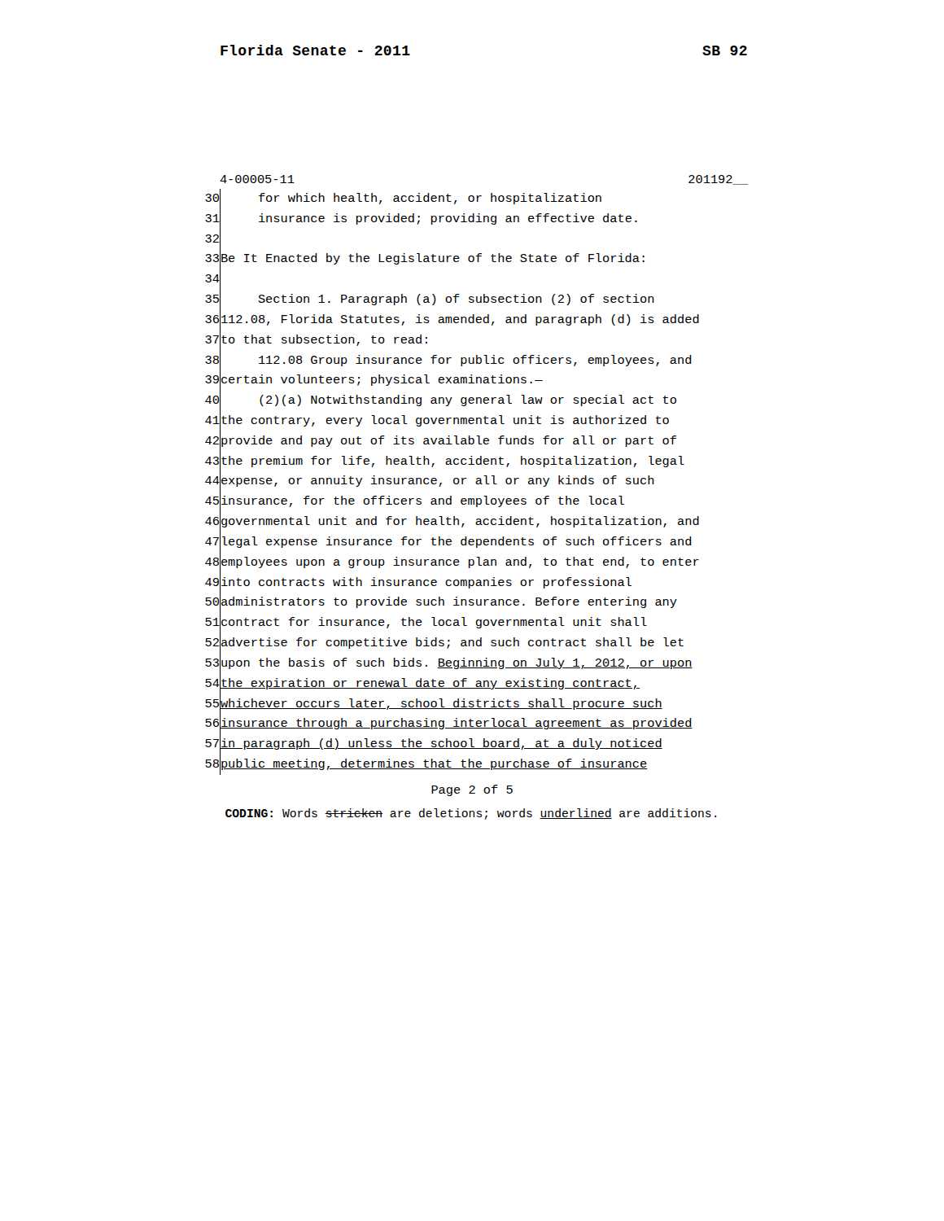Florida Senate - 2011 SB 92
4-00005-11 201192__
| 30 | for which health, accident, or hospitalization |
| 31 | insurance is provided; providing an effective date. |
| 32 | |
| 33 | Be It Enacted by the Legislature of the State of Florida: |
| 34 | |
| 35 | Section 1. Paragraph (a) of subsection (2) of section |
| 36 | 112.08, Florida Statutes, is amended, and paragraph (d) is added |
| 37 | to that subsection, to read: |
| 38 | 112.08 Group insurance for public officers, employees, and |
| 39 | certain volunteers; physical examinations.— |
| 40 | (2)(a) Notwithstanding any general law or special act to |
| 41 | the contrary, every local governmental unit is authorized to |
| 42 | provide and pay out of its available funds for all or part of |
| 43 | the premium for life, health, accident, hospitalization, legal |
| 44 | expense, or annuity insurance, or all or any kinds of such |
| 45 | insurance, for the officers and employees of the local |
| 46 | governmental unit and for health, accident, hospitalization, and |
| 47 | legal expense insurance for the dependents of such officers and |
| 48 | employees upon a group insurance plan and, to that end, to enter |
| 49 | into contracts with insurance companies or professional |
| 50 | administrators to provide such insurance. Before entering any |
| 51 | contract for insurance, the local governmental unit shall |
| 52 | advertise for competitive bids; and such contract shall be let |
| 53 | upon the basis of such bids. Beginning on July 1, 2012, or upon |
| 54 | the expiration or renewal date of any existing contract, |
| 55 | whichever occurs later, school districts shall procure such |
| 56 | insurance through a purchasing interlocal agreement as provided |
| 57 | in paragraph (d) unless the school board, at a duly noticed |
| 58 | public meeting, determines that the purchase of insurance |
Page 2 of 5
CODING: Words stricken are deletions; words underlined are additions.